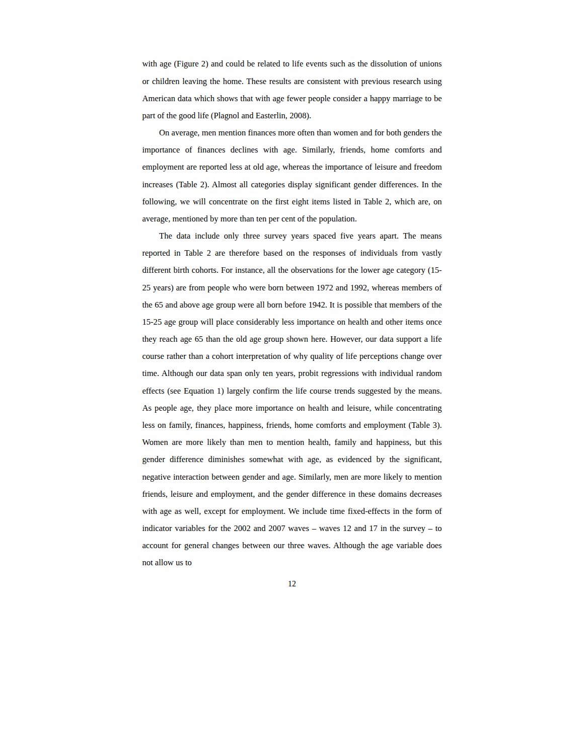with age (Figure 2) and could be related to life events such as the dissolution of unions or children leaving the home. These results are consistent with previous research using American data which shows that with age fewer people consider a happy marriage to be part of the good life (Plagnol and Easterlin, 2008).
On average, men mention finances more often than women and for both genders the importance of finances declines with age. Similarly, friends, home comforts and employment are reported less at old age, whereas the importance of leisure and freedom increases (Table 2). Almost all categories display significant gender differences. In the following, we will concentrate on the first eight items listed in Table 2, which are, on average, mentioned by more than ten per cent of the population.
The data include only three survey years spaced five years apart. The means reported in Table 2 are therefore based on the responses of individuals from vastly different birth cohorts. For instance, all the observations for the lower age category (15-25 years) are from people who were born between 1972 and 1992, whereas members of the 65 and above age group were all born before 1942. It is possible that members of the 15-25 age group will place considerably less importance on health and other items once they reach age 65 than the old age group shown here. However, our data support a life course rather than a cohort interpretation of why quality of life perceptions change over time. Although our data span only ten years, probit regressions with individual random effects (see Equation 1) largely confirm the life course trends suggested by the means. As people age, they place more importance on health and leisure, while concentrating less on family, finances, happiness, friends, home comforts and employment (Table 3). Women are more likely than men to mention health, family and happiness, but this gender difference diminishes somewhat with age, as evidenced by the significant, negative interaction between gender and age. Similarly, men are more likely to mention friends, leisure and employment, and the gender difference in these domains decreases with age as well, except for employment. We include time fixed-effects in the form of indicator variables for the 2002 and 2007 waves – waves 12 and 17 in the survey – to account for general changes between our three waves. Although the age variable does not allow us to
12